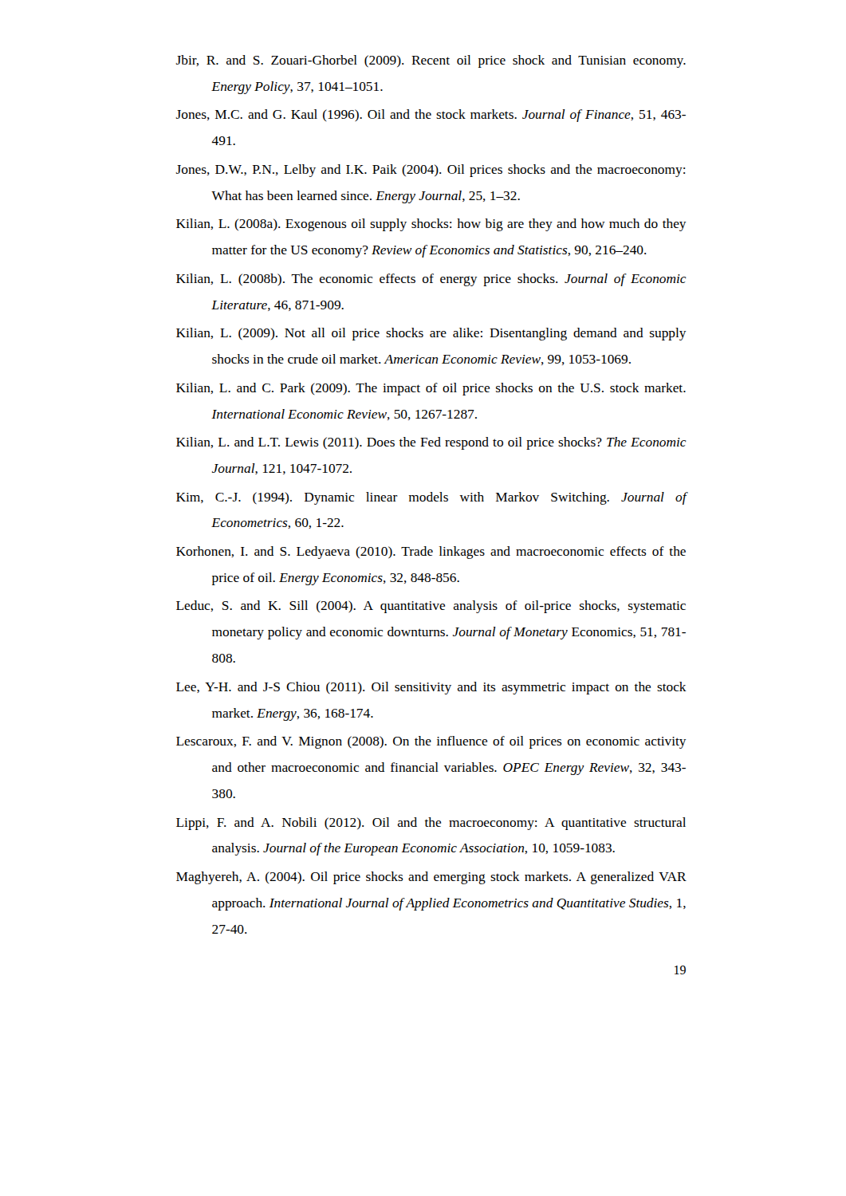Jbir, R. and S. Zouari-Ghorbel (2009). Recent oil price shock and Tunisian economy. Energy Policy, 37, 1041–1051.
Jones, M.C. and G. Kaul (1996). Oil and the stock markets. Journal of Finance, 51, 463-491.
Jones, D.W., P.N., Lelby and I.K. Paik (2004). Oil prices shocks and the macroeconomy: What has been learned since. Energy Journal, 25, 1–32.
Kilian, L. (2008a). Exogenous oil supply shocks: how big are they and how much do they matter for the US economy? Review of Economics and Statistics, 90, 216–240.
Kilian, L. (2008b). The economic effects of energy price shocks. Journal of Economic Literature, 46, 871-909.
Kilian, L. (2009). Not all oil price shocks are alike: Disentangling demand and supply shocks in the crude oil market. American Economic Review, 99, 1053-1069.
Kilian, L. and C. Park (2009). The impact of oil price shocks on the U.S. stock market. International Economic Review, 50, 1267-1287.
Kilian, L. and L.T. Lewis (2011). Does the Fed respond to oil price shocks? The Economic Journal, 121, 1047-1072.
Kim, C.-J. (1994). Dynamic linear models with Markov Switching. Journal of Econometrics, 60, 1-22.
Korhonen, I. and S. Ledyaeva (2010). Trade linkages and macroeconomic effects of the price of oil. Energy Economics, 32, 848-856.
Leduc, S. and K. Sill (2004). A quantitative analysis of oil-price shocks, systematic monetary policy and economic downturns. Journal of Monetary Economics, 51, 781-808.
Lee, Y-H. and J-S Chiou (2011). Oil sensitivity and its asymmetric impact on the stock market. Energy, 36, 168-174.
Lescaroux, F. and V. Mignon (2008). On the influence of oil prices on economic activity and other macroeconomic and financial variables. OPEC Energy Review, 32, 343-380.
Lippi, F. and A. Nobili (2012). Oil and the macroeconomy: A quantitative structural analysis. Journal of the European Economic Association, 10, 1059-1083.
Maghyereh, A. (2004). Oil price shocks and emerging stock markets. A generalized VAR approach. International Journal of Applied Econometrics and Quantitative Studies, 1, 27-40.
19